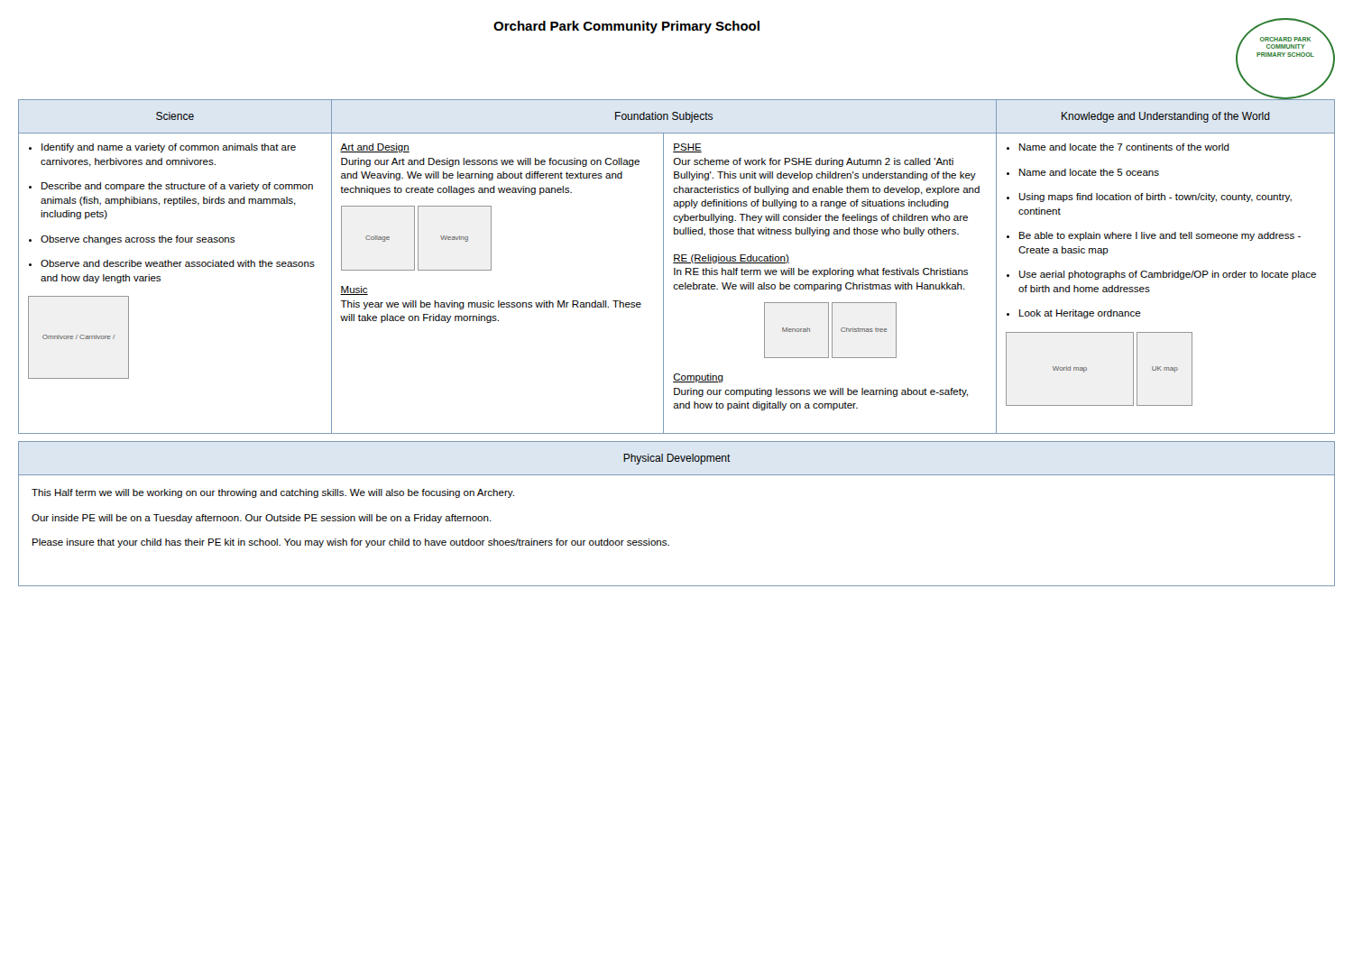ORCHARD PARK
COMMUNITY
PRIMARY SCHOOL
Orchard Park Community Primary School
| Science | Foundation Subjects | Knowledge and Understanding of the World |
| --- | --- | --- |
| Identify and name a variety of common animals that are carnivores, herbivores and omnivores. Describe and compare the structure of a variety of common animals (fish, amphibians, reptiles, birds and mammals, including pets) Observe changes across the four seasons Observe and describe weather associated with the seasons and how day length varies Omnivore / Carnivore / Herbivore diagram | Art and Design During our Art and Design lessons we will be focusing on Collage and Weaving. We will be learning about different textures and techniques to create collages and weaving panels. Collage Weaving Music This year we will be having music lessons with Mr Randall. These will take place on Friday mornings. | PSHE Our scheme of work for PSHE during Autumn 2 is called 'Anti Bullying'. This unit will develop children's understanding of the key characteristics of bullying and enable them to develop, explore and apply definitions of bullying to a range of situations including cyberbullying. They will consider the feelings of children who are bullied, those that witness bullying and those who bully others. RE (Religious Education) In RE this half term we will be exploring what festivals Christians celebrate. We will also be comparing Christmas with Hanukkah. Menorah Christmas tree Computing During our computing lessons we will be learning about e-safety, and how to paint digitally on a computer. | Name and locate the 7 continents of the world Name and locate the 5 oceans Using maps find location of birth - town/city, county, country, continent Be able to explain where I live and tell someone my address - Create a basic map Use aerial photographs of Cambridge/OP in order to locate place of birth and home addresses Look at Heritage ordnance World map UK map |
| Physical Development |
| --- |
| This Half term we will be working on our throwing and catching skills. We will also be focusing on Archery. Our inside PE will be on a Tuesday afternoon. Our Outside PE session will be on a Friday afternoon. Please insure that your child has their PE kit in school. You may wish for your child to have outdoor shoes/trainers for our outdoor sessions. |